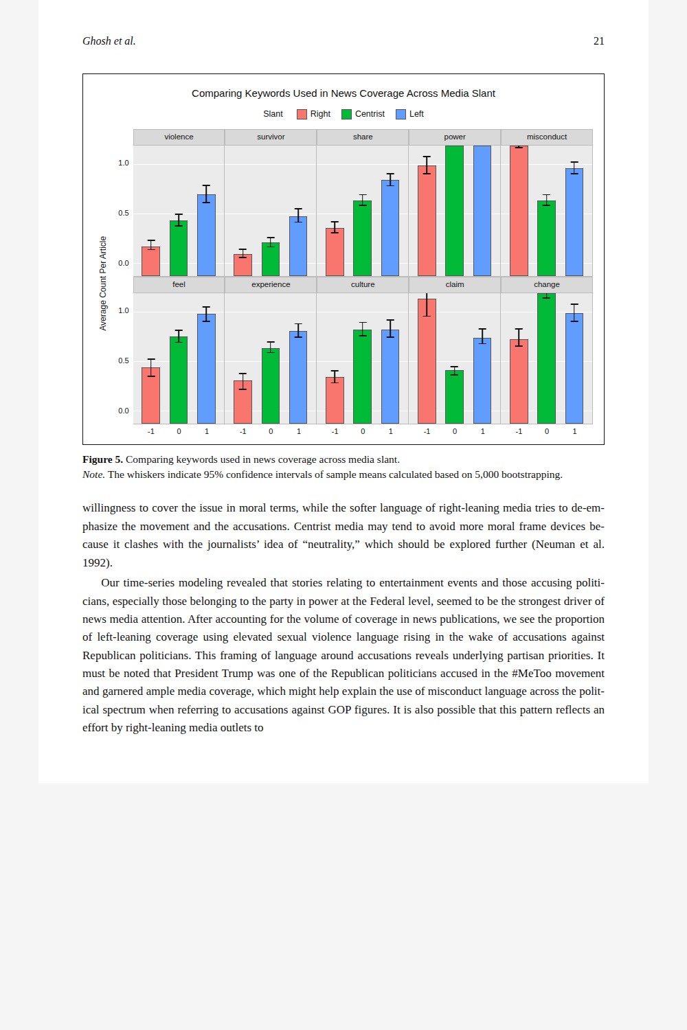Ghosh et al. 21
Comparing Keywords Used in News Coverage Across Media Slant
Slant Right Centrist Left
Average Count Per Article
violence
survivor
share
power
misconduct
1.0 0.5 0.0
feel
experience
culture
claim
change
1.0 0.5 0.0
-101
-101
-101
-101
-101
Figure 5. Comparing keywords used in news coverage across media slant.
Note. The whiskers indicate 95% confidence intervals of sample means calculated based on 5,000 bootstrapping.
willingness to cover the issue in moral terms, while the softer language of right-leaning media tries to de-emphasize the movement and the accusations. Centrist media may tend to avoid more moral frame devices because it clashes with the journalists’ idea of “neutrality,” which should be explored further (Neuman et al. 1992).
Our time-series modeling revealed that stories relating to entertainment events and those accusing politicians, especially those belonging to the party in power at the Federal level, seemed to be the strongest driver of news media attention. After accounting for the volume of coverage in news publications, we see the proportion of left-leaning coverage using elevated sexual violence language rising in the wake of accusations against Republican politicians. This framing of language around accusations reveals underlying partisan priorities. It must be noted that President Trump was one of the Republican politicians accused in the #MeToo movement and garnered ample media coverage, which might help explain the use of misconduct language across the political spectrum when referring to accusations against GOP figures. It is also possible that this pattern reflects an effort by right-leaning media outlets to